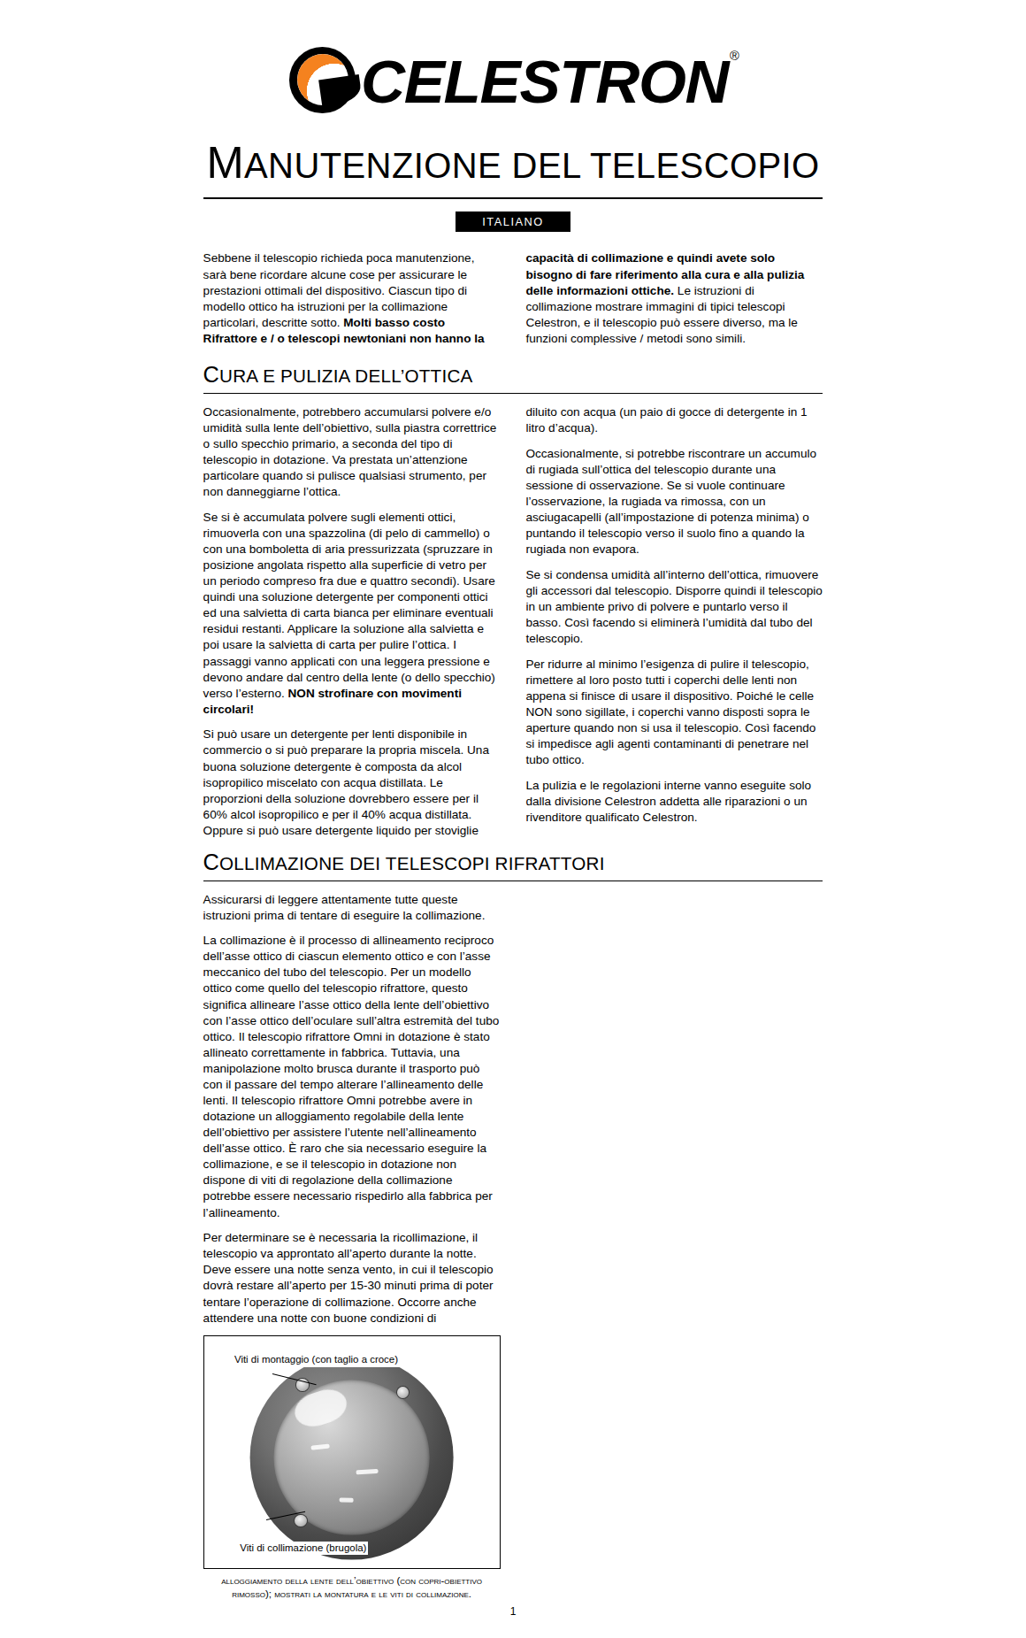CELESTRON®
Manutenzione del telescopio
ITALIANO
Sebbene il telescopio richieda poca manutenzione, sarà bene ricordare alcune cose per assicurare le prestazioni ottimali del dispositivo. Ciascun tipo di modello ottico ha istruzioni per la collimazione particolari, descritte sotto. Molti basso costo Rifrattore e / o telescopi newtoniani non hanno la capacità di collimazione e quindi avete solo bisogno di fare riferimento alla cura e alla pulizia delle informazioni ottiche. Le istruzioni di collimazione mostrare immagini di tipici telescopi Celestron, e il telescopio può essere diverso, ma le funzioni complessive / metodi sono simili.
Cura e pulizia dell’ottica
Occasionalmente, potrebbero accumularsi polvere e/o umidità sulla lente dell’obiettivo, sulla piastra correttrice o sullo specchio primario, a seconda del tipo di telescopio in dotazione. Va prestata un’attenzione particolare quando si pulisce qualsiasi strumento, per non danneggiarne l’ottica.
Se si è accumulata polvere sugli elementi ottici, rimuoverla con una spazzolina (di pelo di cammello) o con una bomboletta di aria pressurizzata (spruzzare in posizione angolata rispetto alla superficie di vetro per un periodo compreso fra due e quattro secondi). Usare quindi una soluzione detergente per componenti ottici ed una salvietta di carta bianca per eliminare eventuali residui restanti. Applicare la soluzione alla salvietta e poi usare la salvietta di carta per pulire l’ottica. I passaggi vanno applicati con una leggera pressione e devono andare dal centro della lente (o dello specchio) verso l’esterno. NON strofinare con movimenti circolari!
Si può usare un detergente per lenti disponibile in commercio o si può preparare la propria miscela. Una buona soluzione detergente è composta da alcol isopropilico miscelato con acqua distillata. Le proporzioni della soluzione dovrebbero essere per il 60% alcol isopropilico e per il 40% acqua distillata. Oppure si può usare detergente liquido per stoviglie diluito con acqua (un paio di gocce di detergente in 1 litro d’acqua).
Occasionalmente, si potrebbe riscontrare un accumulo di rugiada sull’ottica del telescopio durante una sessione di osservazione. Se si vuole continuare l’osservazione, la rugiada va rimossa, con un asciugacapelli (all’impostazione di potenza minima) o puntando il telescopio verso il suolo fino a quando la rugiada non evapora.
Se si condensa umidità all’interno dell’ottica, rimuovere gli accessori dal telescopio. Disporre quindi il telescopio in un ambiente privo di polvere e puntarlo verso il basso. Così facendo si eliminerà l’umidità dal tubo del telescopio.
Per ridurre al minimo l’esigenza di pulire il telescopio, rimettere al loro posto tutti i coperchi delle lenti non appena si finisce di usare il dispositivo. Poiché le celle NON sono sigillate, i coperchi vanno disposti sopra le aperture quando non si usa il telescopio. Così facendo si impedisce agli agenti contaminanti di penetrare nel tubo ottico.
La pulizia e le regolazioni interne vanno eseguite solo dalla divisione Celestron addetta alle riparazioni o un rivenditore qualificato Celestron.
Collimazione dei telescopi rifrattori
Assicurarsi di leggere attentamente tutte queste istruzioni prima di tentare di eseguire la collimazione.
La collimazione è il processo di allineamento reciproco dell’asse ottico di ciascun elemento ottico e con l’asse meccanico del tubo del telescopio. Per un modello ottico come quello del telescopio rifrattore, questo significa allineare l’asse ottico della lente dell’obiettivo con l’asse ottico dell’oculare sull’altra estremità del tubo ottico. Il telescopio rifrattore Omni in dotazione è stato allineato correttamente in fabbrica. Tuttavia, una manipolazione molto brusca durante il trasporto può con il passare del tempo alterare l’allineamento delle lenti. Il telescopio rifrattore Omni potrebbe avere in dotazione un alloggiamento regolabile della lente dell’obiettivo per assistere l’utente nell’allineamento dell’asse ottico. È raro che sia necessario eseguire la collimazione, e se il telescopio in dotazione non dispone di viti di regolazione della collimazione potrebbe essere necessario rispedirlo alla fabbrica per l’allineamento.
Per determinare se è necessaria la ricollimazione, il telescopio va approntato all’aperto durante la notte. Deve essere una notte senza vento, in cui il telescopio dovrà restare all’aperto per 15-30 minuti prima di poter tentare l’operazione di collimazione. Occorre anche attendere una notte con buone condizioni di
Viti di montaggio (con taglio a croce) Viti di collimazione (brugola)
Alloggiamento della lente dell’obiettivo (con copri-obiettivo rimosso); mostrati la montatura e le viti di collimazione.
1